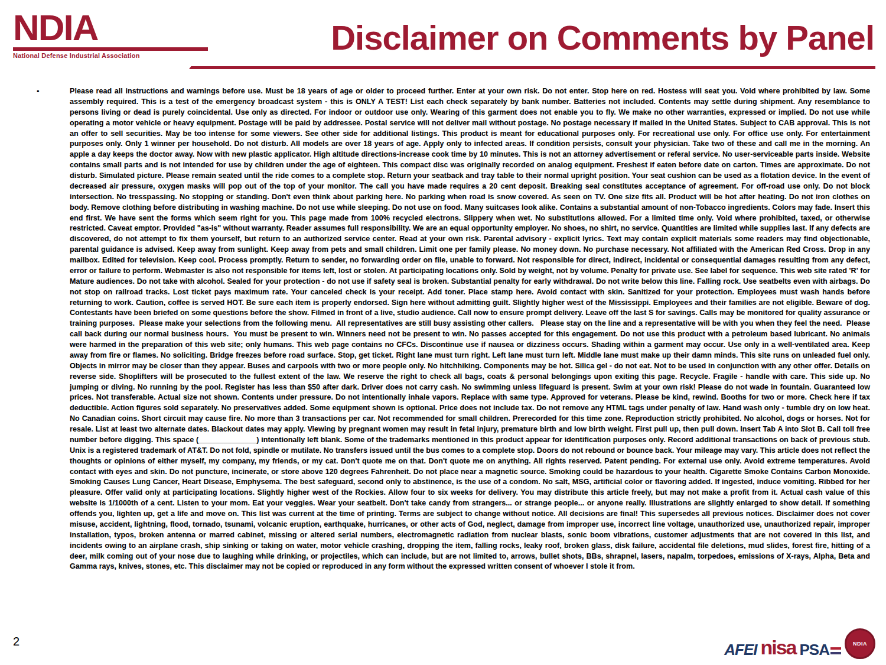NDIA
National Defense Industrial Association
Disclaimer on Comments by Panel
•
Please read all instructions and warnings before use. Must be 18 years of age or older to proceed further. Enter at your own risk. Do not enter. Stop here on red. Hostess will seat you. Void where prohibited by law. Some assembly required. This is a test of the emergency broadcast system - this is ONLY A TEST! List each check separately by bank number. Batteries not included. Contents may settle during shipment. Any resemblance to persons living or dead is purely coincidental. Use only as directed. For indoor or outdoor use only. Wearing of this garment does not enable you to fly. We make no other warranties, expressed or implied. Do not use while operating a motor vehicle or heavy equipment. Postage will be paid by addressee. Postal service will not deliver mail without postage. No postage necessary if mailed in the United States. Subject to CAB approval. This is not an offer to sell securities. May be too intense for some viewers. See other side for additional listings. This product is meant for educational purposes only. For recreational use only. For office use only. For entertainment purposes only. Only 1 winner per household. Do not disturb. All models are over 18 years of age. Apply only to infected areas. If condition persists, consult your physician. Take two of these and call me in the morning. An apple a day keeps the doctor away. Now with new plastic applicator. High altitude directions-increase cook time by 10 minutes. This is not an attorney advertisement or referal service. No user-serviceable parts inside. Website contains small parts and is not intended for use by children under the age of eighteen. This compact disc was originally recorded on analog equipment. Freshest if eaten before date on carton. Times are approximate. Do not disturb. Simulated picture. Please remain seated until the ride comes to a complete stop. Return your seatback and tray table to their normal upright position. Your seat cushion can be used as a flotation device. In the event of decreased air pressure, oxygen masks will pop out of the top of your monitor. The call you have made requires a 20 cent deposit. Breaking seal constitutes acceptance of agreement. For off-road use only. Do not block intersection. No tresspassing. No stopping or standing. Don't even think about parking here. No parking when road is snow covered. As seen on TV. One size fits all. Product will be hot after heating. Do not iron clothes on body. Remove clothing before distributing in washing machine. Do not use while sleeping. Do not use on food. Many suitcases look alike. Contains a substantial amount of non-Tobacco ingredients. Colors may fade. Insert this end first. We have sent the forms which seem right for you. This page made from 100% recycled electrons. Slippery when wet. No substitutions allowed. For a limited time only. Void where prohibited, taxed, or otherwise restricted. Caveat emptor. Provided "as-is" without warranty. Reader assumes full responsibility. We are an equal opportunity employer. No shoes, no shirt, no service. Quantities are limited while supplies last. If any defects are discovered, do not attempt to fix them yourself, but return to an authorized service center. Read at your own risk. Parental advisory - explicit lyrics. Text may contain explicit materials some readers may find objectionable, parental guidance is advised. Keep away from sunlight. Keep away from pets and small children. Limit one per family please. No money down. No purchase necessary. Not affiliated with the American Red Cross. Drop in any mailbox. Edited for television. Keep cool. Process promptly. Return to sender, no forwarding order on file, unable to forward. Not responsible for direct, indirect, incidental or consequential damages resulting from any defect, error or failure to perform. Webmaster is also not responsible for items left, lost or stolen. At participating locations only. Sold by weight, not by volume. Penalty for private use. See label for sequence. This web site rated 'R' for Mature audiences. Do not take with alcohol. Sealed for your protection - do not use if safety seal is broken. Substantial penalty for early withdrawal. Do not write below this line. Falling rock. Use seatbelts even with airbags. Do not stop on railroad tracks. Lost ticket pays maximum rate. Your canceled check is your receipt. Add toner. Place stamp here. Avoid contact with skin. Sanitized for your protection. Employees must wash hands before returning to work. Caution, coffee is served HOT. Be sure each item is properly endorsed. Sign here without admitting guilt. Slightly higher west of the Mississippi. Employees and their families are not eligible. Beware of dog. Contestants have been briefed on some questions before the show. Filmed in front of a live, studio audience. Call now to ensure prompt delivery. Leave off the last S for savings. Calls may be monitored for quality assurance or training purposes. Please make your selections from the following menu. All representatives are still busy assisting other callers. Please stay on the line and a representative will be with you when they feel the need. Please call back during our normal business hours. You must be present to win. Winners need not be present to win. No passes accepted for this engagement. Do not use this product with a petroleum based lubricant. No animals were harmed in the preparation of this web site; only humans. This web page contains no CFCs. Discontinue use if nausea or dizziness occurs. Shading within a garment may occur. Use only in a well-ventilated area. Keep away from fire or flames. No soliciting. Bridge freezes before road surface. Stop, get ticket. Right lane must turn right. Left lane must turn left. Middle lane must make up their damn minds. This site runs on unleaded fuel only. Objects in mirror may be closer than they appear. Buses and carpools with two or more people only. No hitchhiking. Components may be hot. Silica gel - do not eat. Not to be used in conjunction with any other offer. Details on reverse side. Shoplifters will be prosecuted to the fullest extent of the law. We reserve the right to check all bags, coats & personal belongings upon exiting this page. Recycle. Fragile - handle with care. This side up. No jumping or diving. No running by the pool. Register has less than $50 after dark. Driver does not carry cash. No swimming unless lifeguard is present. Swim at your own risk! Please do not wade in fountain. Guaranteed low prices. Not transferable. Actual size not shown. Contents under pressure. Do not intentionally inhale vapors. Replace with same type. Approved for veterans. Please be kind, rewind. Booths for two or more. Check here if tax deductible. Action figures sold separately. No preservatives added. Some equipment shown is optional. Price does not include tax. Do not remove any HTML tags under penalty of law. Hand wash only - tumble dry on low heat. No Canadian coins. Short circuit may cause fire. No more than 3 transactions per car. Not recommended for small children. Prerecorded for this time zone. Reproduction strictly prohibited. No alcohol, dogs or horses. Not for resale. List at least two alternate dates. Blackout dates may apply. Viewing by pregnant women may result in fetal injury, premature birth and low birth weight. First pull up, then pull down. Insert Tab A into Slot B. Call toll free number before digging. This space (______________) intentionally left blank. Some of the trademarks mentioned in this product appear for identification purposes only. Record additional transactions on back of previous stub. Unix is a registered trademark of AT&T. Do not fold, spindle or mutilate. No transfers issued until the bus comes to a complete stop. Doors do not rebound or bounce back. Your mileage may vary. This article does not reflect the thoughts or opinions of either myself, my company, my friends, or my cat. Don't quote me on that. Don't quote me on anything. All rights reserved. Patent pending. For external use only. Avoid extreme temperatures. Avoid contact with eyes and skin. Do not puncture, incinerate, or store above 120 degrees Fahrenheit. Do not place near a magnetic source. Smoking could be hazardous to your health. Cigarette Smoke Contains Carbon Monoxide. Smoking Causes Lung Cancer, Heart Disease, Emphysema. The best safeguard, second only to abstinence, is the use of a condom. No salt, MSG, artificial color or flavoring added. If ingested, induce vomiting. Ribbed for her pleasure. Offer valid only at participating locations. Slightly higher west of the Rockies. Allow four to six weeks for delivery. You may distribute this article freely, but may not make a profit from it. Actual cash value of this website is 1/1000th of a cent. Listen to your mom. Eat your veggies. Wear your seatbelt. Don't take candy from strangers... or strange people... or anyone really. Illustrations are slightly enlarged to show detail. If something offends you, lighten up, get a life and move on. This list was current at the time of printing. Terms are subject to change without notice. All decisions are final! This supersedes all previous notices. Disclaimer does not cover misuse, accident, lightning, flood, tornado, tsunami, volcanic eruption, earthquake, hurricanes, or other acts of God, neglect, damage from improper use, incorrect line voltage, unauthorized use, unauthorized repair, improper installation, typos, broken antenna or marred cabinet, missing or altered serial numbers, electromagnetic radiation from nuclear blasts, sonic boom vibrations, customer adjustments that are not covered in this list, and incidents owing to an airplane crash, ship sinking or taking on water, motor vehicle crashing, dropping the item, falling rocks, leaky roof, broken glass, disk failure, accidental file deletions, mud slides, forest fire, hitting of a deer, milk coming out of your nose due to laughing while drinking, or projectiles, which can include, but are not limited to, arrows, bullet shots, BBs, shrapnel, lasers, napalm, torpedoes, emissions of X-rays, Alpha, Beta and Gamma rays, knives, stones, etc. This disclaimer may not be copied or reproduced in any form without the expressed written consent of whoever I stole it from.
2
AFEI nisa PSA